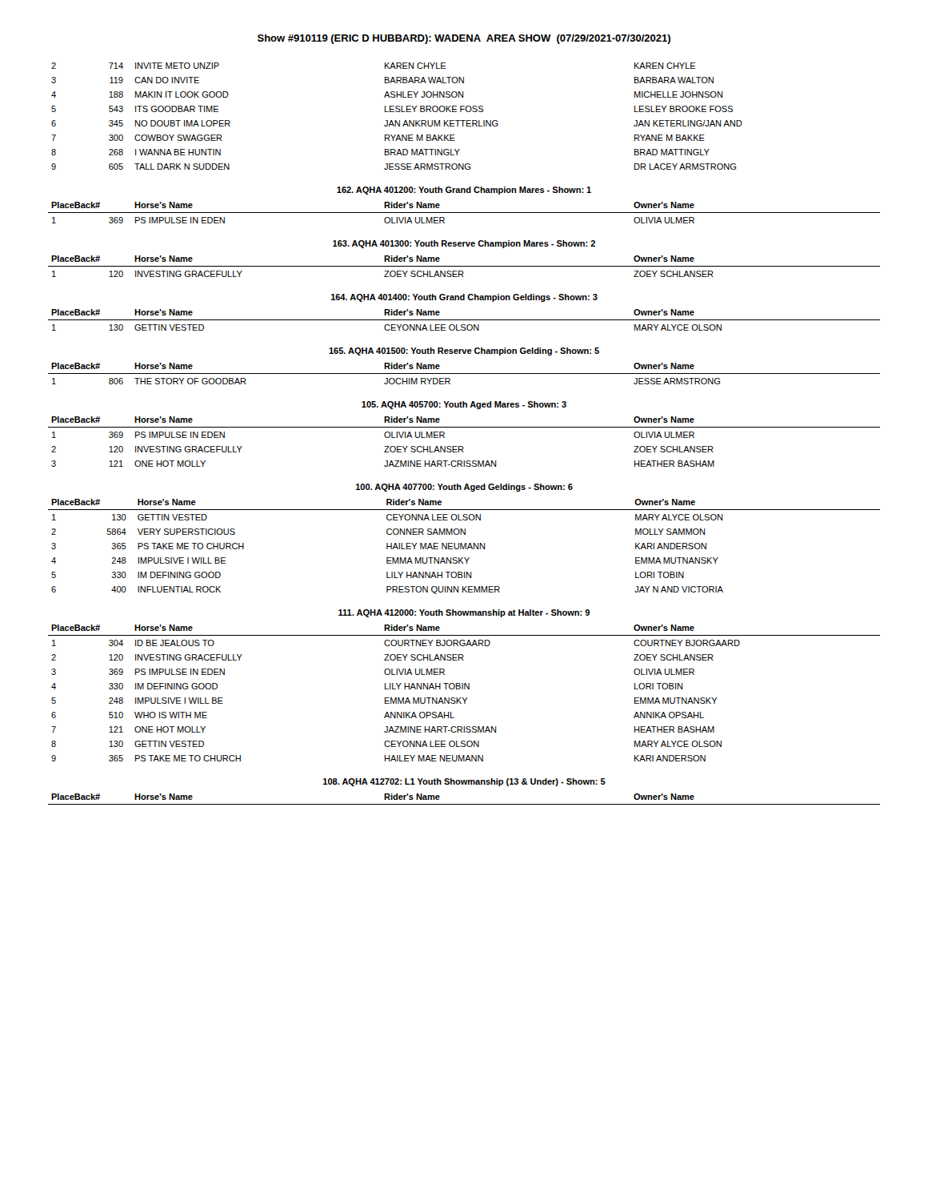Show #910119 (ERIC D HUBBARD): WADENA AREA SHOW (07/29/2021-07/30/2021)
| 2 | 714 | INVITE METO UNZIP | KAREN CHYLE | KAREN CHYLE |
| 3 | 119 | CAN DO INVITE | BARBARA WALTON | BARBARA WALTON |
| 4 | 188 | MAKIN IT LOOK GOOD | ASHLEY JOHNSON | MICHELLE JOHNSON |
| 5 | 543 | ITS GOODBAR TIME | LESLEY BROOKE FOSS | LESLEY BROOKE FOSS |
| 6 | 345 | NO DOUBT IMA LOPER | JAN ANKRUM KETTERLING | JAN KETERLING/JAN AND |
| 7 | 300 | COWBOY SWAGGER | RYANE M BAKKE | RYANE M BAKKE |
| 8 | 268 | I WANNA BE HUNTIN | BRAD MATTINGLY | BRAD MATTINGLY |
| 9 | 605 | TALL DARK N SUDDEN | JESSE ARMSTRONG | DR LACEY ARMSTRONG |
162. AQHA 401200: Youth Grand Champion Mares - Shown: 1
| PlaceBack# | | Horse's Name | Rider's Name | Owner's Name |
| 1 | 369 | PS IMPULSE IN EDEN | OLIVIA ULMER | OLIVIA ULMER |
163. AQHA 401300: Youth Reserve Champion Mares - Shown: 2
| PlaceBack# | | Horse's Name | Rider's Name | Owner's Name |
| 1 | 120 | INVESTING GRACEFULLY | ZOEY SCHLANSER | ZOEY SCHLANSER |
164. AQHA 401400: Youth Grand Champion Geldings - Shown: 3
| PlaceBack# | | Horse's Name | Rider's Name | Owner's Name |
| 1 | 130 | GETTIN VESTED | CEYONNA LEE OLSON | MARY ALYCE OLSON |
165. AQHA 401500: Youth Reserve Champion Gelding - Shown: 5
| PlaceBack# | | Horse's Name | Rider's Name | Owner's Name |
| 1 | 806 | THE STORY OF GOODBAR | JOCHIM RYDER | JESSE ARMSTRONG |
105. AQHA 405700: Youth Aged Mares - Shown: 3
| PlaceBack# | | Horse's Name | Rider's Name | Owner's Name |
| 1 | 369 | PS IMPULSE IN EDEN | OLIVIA ULMER | OLIVIA ULMER |
| 2 | 120 | INVESTING GRACEFULLY | ZOEY SCHLANSER | ZOEY SCHLANSER |
| 3 | 121 | ONE HOT MOLLY | JAZMINE HART-CRISSMAN | HEATHER BASHAM |
100. AQHA 407700: Youth Aged Geldings - Shown: 6
| PlaceBack# | | Horse's Name | Rider's Name | Owner's Name |
| 1 | 130 | GETTIN VESTED | CEYONNA LEE OLSON | MARY ALYCE OLSON |
| 2 | 5864 | VERY SUPERSTICIOUS | CONNER SAMMON | MOLLY SAMMON |
| 3 | 365 | PS TAKE ME TO CHURCH | HAILEY MAE NEUMANN | KARI ANDERSON |
| 4 | 248 | IMPULSIVE I WILL BE | EMMA MUTNANSKY | EMMA MUTNANSKY |
| 5 | 330 | IM DEFINING GOOD | LILY HANNAH TOBIN | LORI TOBIN |
| 6 | 400 | INFLUENTIAL ROCK | PRESTON QUINN KEMMER | JAY N AND VICTORIA |
111. AQHA 412000: Youth Showmanship at Halter - Shown: 9
| PlaceBack# | | Horse's Name | Rider's Name | Owner's Name |
| 1 | 304 | ID BE JEALOUS TO | COURTNEY BJORGAARD | COURTNEY BJORGAARD |
| 2 | 120 | INVESTING GRACEFULLY | ZOEY SCHLANSER | ZOEY SCHLANSER |
| 3 | 369 | PS IMPULSE IN EDEN | OLIVIA ULMER | OLIVIA ULMER |
| 4 | 330 | IM DEFINING GOOD | LILY HANNAH TOBIN | LORI TOBIN |
| 5 | 248 | IMPULSIVE I WILL BE | EMMA MUTNANSKY | EMMA MUTNANSKY |
| 6 | 510 | WHO IS WITH ME | ANNIKA OPSAHL | ANNIKA OPSAHL |
| 7 | 121 | ONE HOT MOLLY | JAZMINE HART-CRISSMAN | HEATHER BASHAM |
| 8 | 130 | GETTIN VESTED | CEYONNA LEE OLSON | MARY ALYCE OLSON |
| 9 | 365 | PS TAKE ME TO CHURCH | HAILEY MAE NEUMANN | KARI ANDERSON |
108. AQHA 412702: L1 Youth Showmanship (13 & Under) - Shown: 5
| PlaceBack# | | Horse's Name | Rider's Name | Owner's Name |